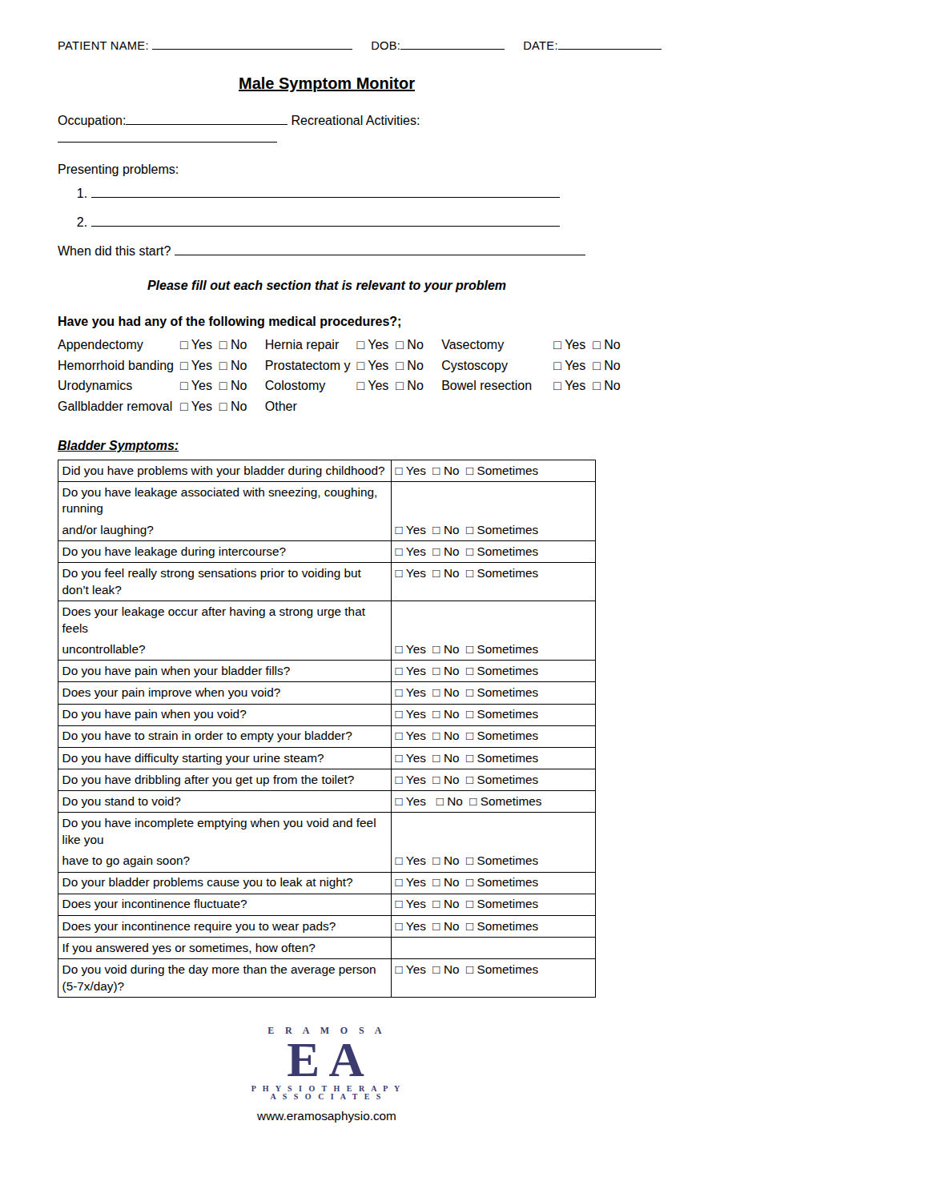PATIENT NAME: DOB: DATE:
Male Symptom Monitor
Occupation: Recreational Activities:
Presenting problems:
When did this start?
Please fill out each section that is relevant to your problem
Have you had any of the following medical procedures?;
| Appendectomy | □ Yes □ No | Hernia repair | □ Yes □ No | Vasectomy | □ Yes □ No |
| Hemorrhoid banding | □ Yes □ No | Prostatectom y | □ Yes □ No | Cystoscopy | □ Yes □ No |
| Urodynamics | □ Yes □ No | Colostomy | □ Yes □ No | Bowel resection | □ Yes □ No |
| Gallbladder removal | □ Yes □ No | Other | | | |
Bladder Symptoms:
| Did you have problems with your bladder during childhood? | □ Yes □ No □ Sometimes |
| Do you have leakage associated with sneezing, coughing, running | |
| and/or laughing? | □ Yes □ No □ Sometimes |
| Do you have leakage during intercourse? | □ Yes □ No □ Sometimes |
| Do you feel really strong sensations prior to voiding but don’t leak? | □ Yes □ No □ Sometimes |
| Does your leakage occur after having a strong urge that feels | |
| uncontrollable? | □ Yes □ No □ Sometimes |
| Do you have pain when your bladder fills? | □ Yes □ No □ Sometimes |
| Does your pain improve when you void? | □ Yes □ No □ Sometimes |
| Do you have pain when you void? | □ Yes □ No □ Sometimes |
| Do you have to strain in order to empty your bladder? | □ Yes □ No □ Sometimes |
| Do you have difficulty starting your urine steam? | □ Yes □ No □ Sometimes |
| Do you have dribbling after you get up from the toilet? | □ Yes □ No □ Sometimes |
| Do you stand to void? | □ Yes □ No □ Sometimes |
| Do you have incomplete emptying when you void and feel like you | |
| have to go again soon? | □ Yes □ No □ Sometimes |
| Do your bladder problems cause you to leak at night? | □ Yes □ No □ Sometimes |
| Does your incontinence fluctuate? | □ Yes □ No □ Sometimes |
| Does your incontinence require you to wear pads? | □ Yes □ No □ Sometimes |
| If you answered yes or sometimes, how often? | |
| Do you void during the day more than the average person (5-7x/day)? | □ Yes □ No □ Sometimes |
E R A M O S A
E A
P H Y S I O T H E R A P Y
A S S O C I A T E S
www.eramosaphysio.com